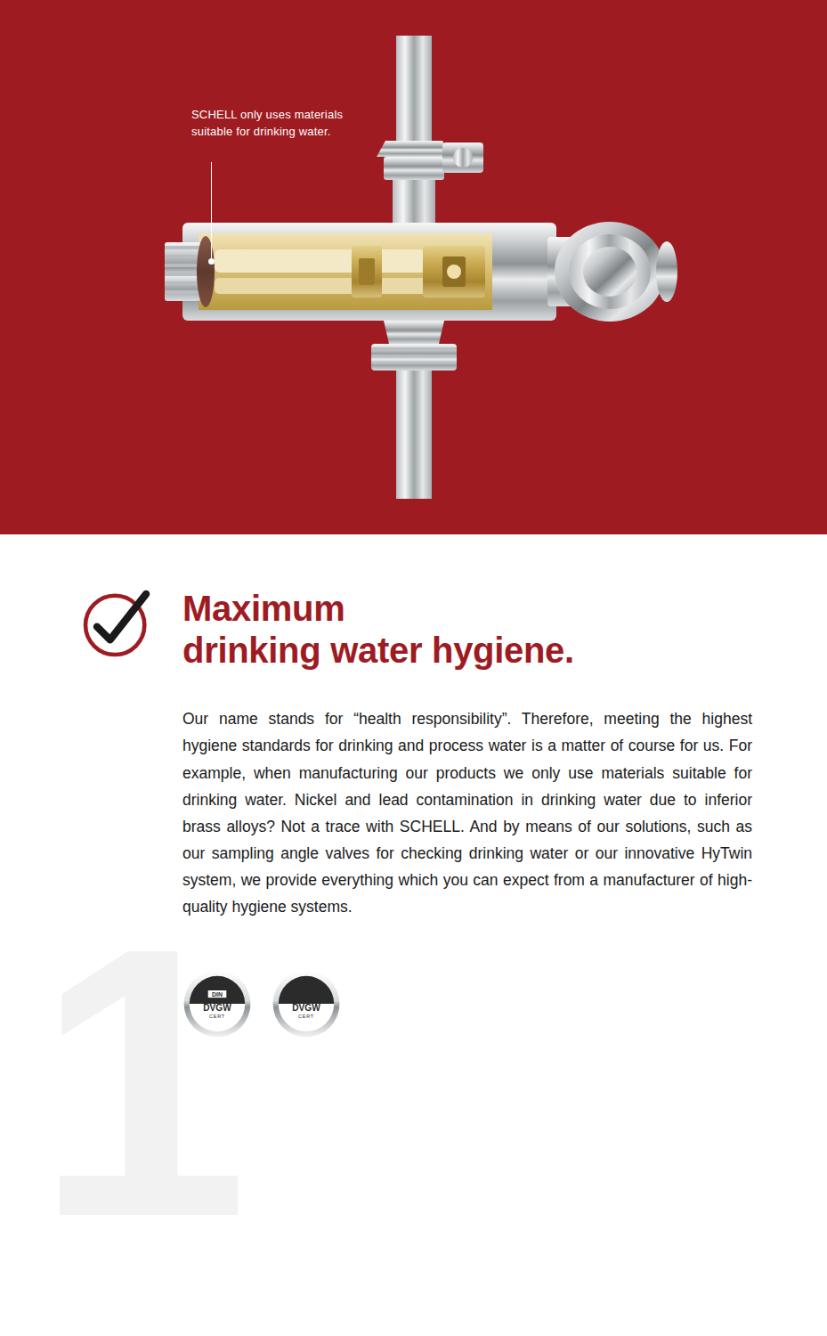SCHELL only uses materials suitable for drinking water.
1
Maximum
drinking water hygiene.
Our name stands for “health responsibility”. Therefore, meeting the highest hygiene standards for drinking and process water is a matter of course for us. For example, when manufacturing our products we only use materials suitable for drinking water. Nickel and lead contamination in drinking water due to inferior brass alloys? Not a trace with SCHELL. And by means of our solutions, such as our sampling angle valves for checking drinking water or our innovative HyTwin system, we provide everything which you can expect from a manufacturer of high-quality hygiene systems.
DIN DVGW CERT DVGW CERT